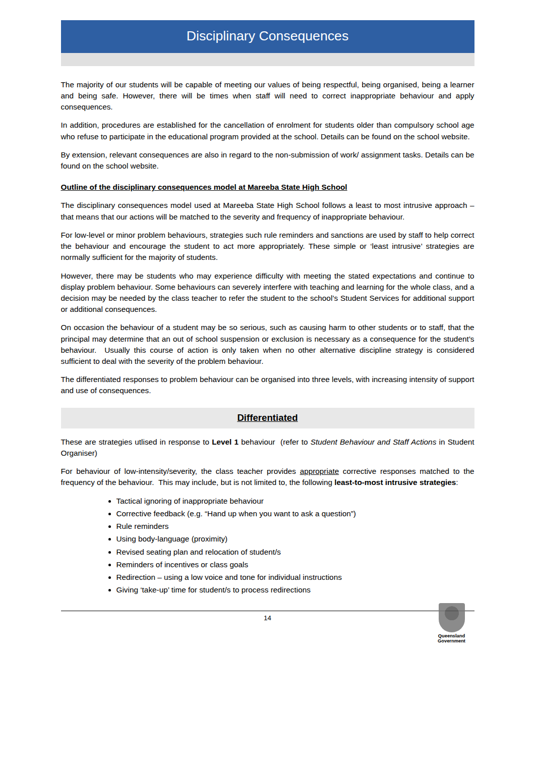Disciplinary Consequences
The majority of our students will be capable of meeting our values of being respectful, being organised, being a learner and being safe. However, there will be times when staff will need to correct inappropriate behaviour and apply consequences.
In addition, procedures are established for the cancellation of enrolment for students older than compulsory school age who refuse to participate in the educational program provided at the school. Details can be found on the school website.
By extension, relevant consequences are also in regard to the non-submission of work/ assignment tasks. Details can be found on the school website.
Outline of the disciplinary consequences model at Mareeba State High School
The disciplinary consequences model used at Mareeba State High School follows a least to most intrusive approach – that means that our actions will be matched to the severity and frequency of inappropriate behaviour.
For low-level or minor problem behaviours, strategies such rule reminders and sanctions are used by staff to help correct the behaviour and encourage the student to act more appropriately. These simple or ‘least intrusive’ strategies are normally sufficient for the majority of students.
However, there may be students who may experience difficulty with meeting the stated expectations and continue to display problem behaviour. Some behaviours can severely interfere with teaching and learning for the whole class, and a decision may be needed by the class teacher to refer the student to the school’s Student Services for additional support or additional consequences.
On occasion the behaviour of a student may be so serious, such as causing harm to other students or to staff, that the principal may determine that an out of school suspension or exclusion is necessary as a consequence for the student’s behaviour. Usually this course of action is only taken when no other alternative discipline strategy is considered sufficient to deal with the severity of the problem behaviour.
The differentiated responses to problem behaviour can be organised into three levels, with increasing intensity of support and use of consequences.
Differentiated
These are strategies utlised in response to Level 1 behaviour (refer to Student Behaviour and Staff Actions in Student Organiser)
For behaviour of low-intensity/severity, the class teacher provides appropriate corrective responses matched to the frequency of the behaviour. This may include, but is not limited to, the following least-to-most intrusive strategies:
Tactical ignoring of inappropriate behaviour
Corrective feedback (e.g. “Hand up when you want to ask a question”)
Rule reminders
Using body-language (proximity)
Revised seating plan and relocation of student/s
Reminders of incentives or class goals
Redirection – using a low voice and tone for individual instructions
Giving ‘take-up’ time for student/s to process redirections
14
Queensland
Government